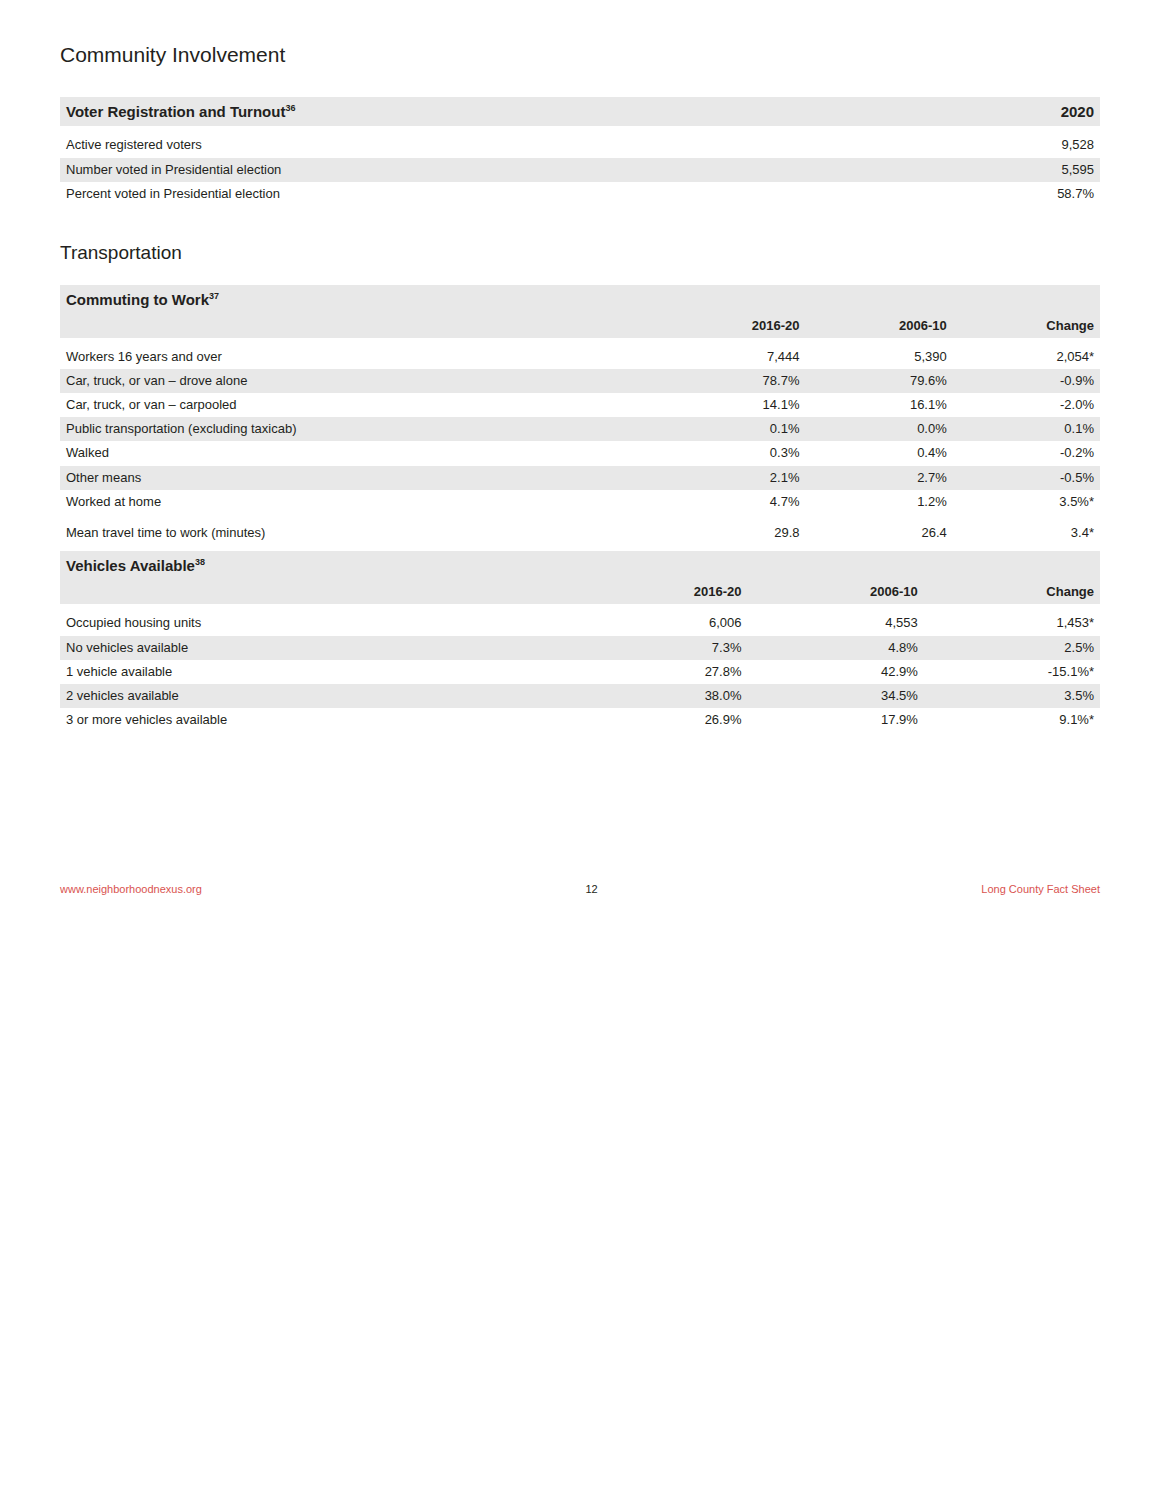Community Involvement
Voter Registration and Turnout 36 2020
| Active registered voters | 9,528 |
| Number voted in Presidential election | 5,595 |
| Percent voted in Presidential election | 58.7% |
Transportation
Commuting to Work 37
| | 2016-20 | 2006-10 | Change |
| --- | --- | --- | --- |
| Workers 16 years and over | 7,444 | 5,390 | 2,054* |
| Car, truck, or van – drove alone | 78.7% | 79.6% | -0.9% |
| Car, truck, or van – carpooled | 14.1% | 16.1% | -2.0% |
| Public transportation (excluding taxicab) | 0.1% | 0.0% | 0.1% |
| Walked | 0.3% | 0.4% | -0.2% |
| Other means | 2.1% | 2.7% | -0.5% |
| Worked at home | 4.7% | 1.2% | 3.5%* |
| Mean travel time to work (minutes) | 29.8 | 26.4 | 3.4* |
Vehicles Available 38
| | 2016-20 | 2006-10 | Change |
| --- | --- | --- | --- |
| Occupied housing units | 6,006 | 4,553 | 1,453* |
| No vehicles available | 7.3% | 4.8% | 2.5% |
| 1 vehicle available | 27.8% | 42.9% | -15.1%* |
| 2 vehicles available | 38.0% | 34.5% | 3.5% |
| 3 or more vehicles available | 26.9% | 17.9% | 9.1%* |
www.neighborhoodnexus.org 12 Long County Fact Sheet